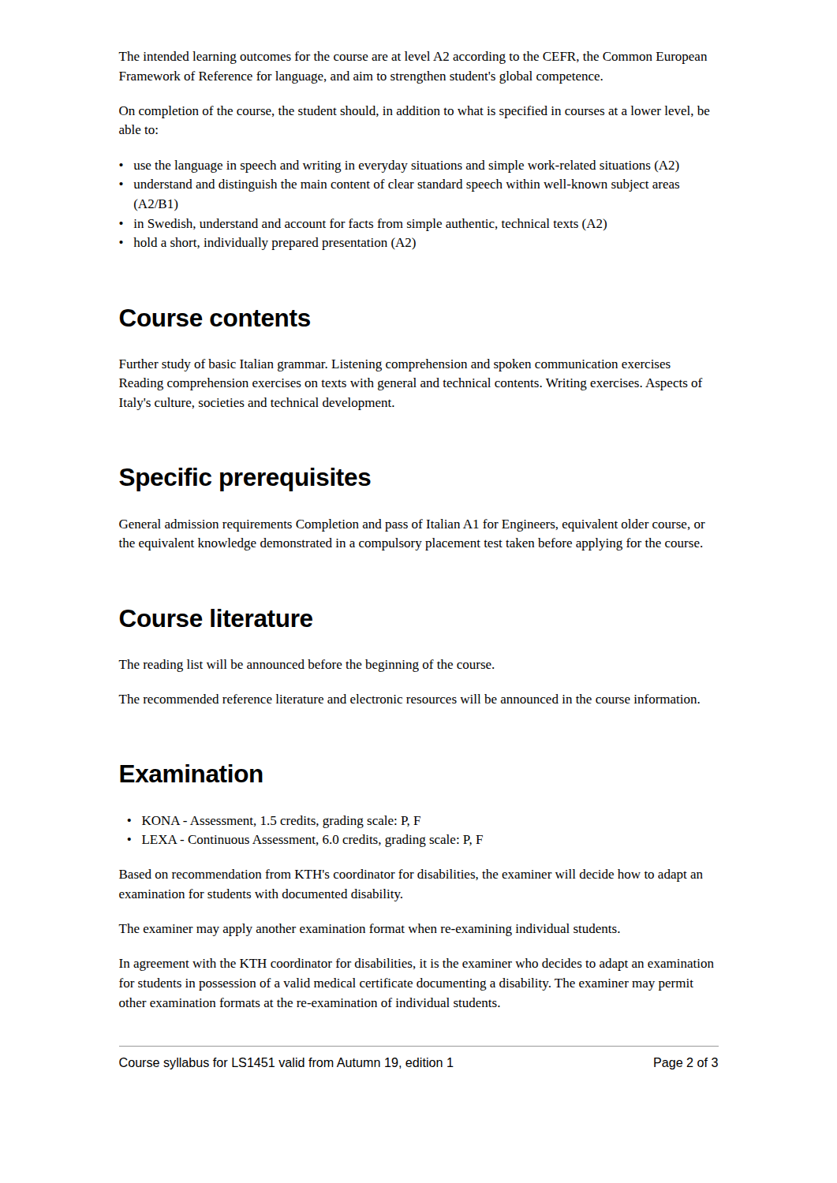The intended learning outcomes for the course are at level A2 according to the CEFR, the Common European Framework of Reference for language, and aim to strengthen student's global competence.
On completion of the course, the student should, in addition to what is specified in courses at a lower level, be able to:
use the language in speech and writing in everyday situations and simple work-related situations (A2)
understand and distinguish the main content of clear standard speech within well-known subject areas (A2/B1)
in Swedish, understand and account for facts from simple authentic, technical texts (A2)
hold a short, individually prepared presentation (A2)
Course contents
Further study of basic Italian grammar. Listening comprehension and spoken communication exercises Reading comprehension exercises on texts with general and technical contents. Writing exercises. Aspects of Italy's culture, societies and technical development.
Specific prerequisites
General admission requirements Completion and pass of Italian A1 for Engineers, equivalent older course, or the equivalent knowledge demonstrated in a compulsory placement test taken before applying for the course.
Course literature
The reading list will be announced before the beginning of the course.
The recommended reference literature and electronic resources will be announced in the course information.
Examination
KONA - Assessment, 1.5 credits, grading scale: P, F
LEXA - Continuous Assessment, 6.0 credits, grading scale: P, F
Based on recommendation from KTH's coordinator for disabilities, the examiner will decide how to adapt an examination for students with documented disability.
The examiner may apply another examination format when re-examining individual students.
In agreement with the KTH coordinator for disabilities, it is the examiner who decides to adapt an examination for students in possession of a valid medical certificate documenting a disability. The examiner may permit other examination formats at the re-examination of individual students.
Course syllabus for LS1451 valid from Autumn 19, edition 1 Page 2 of 3